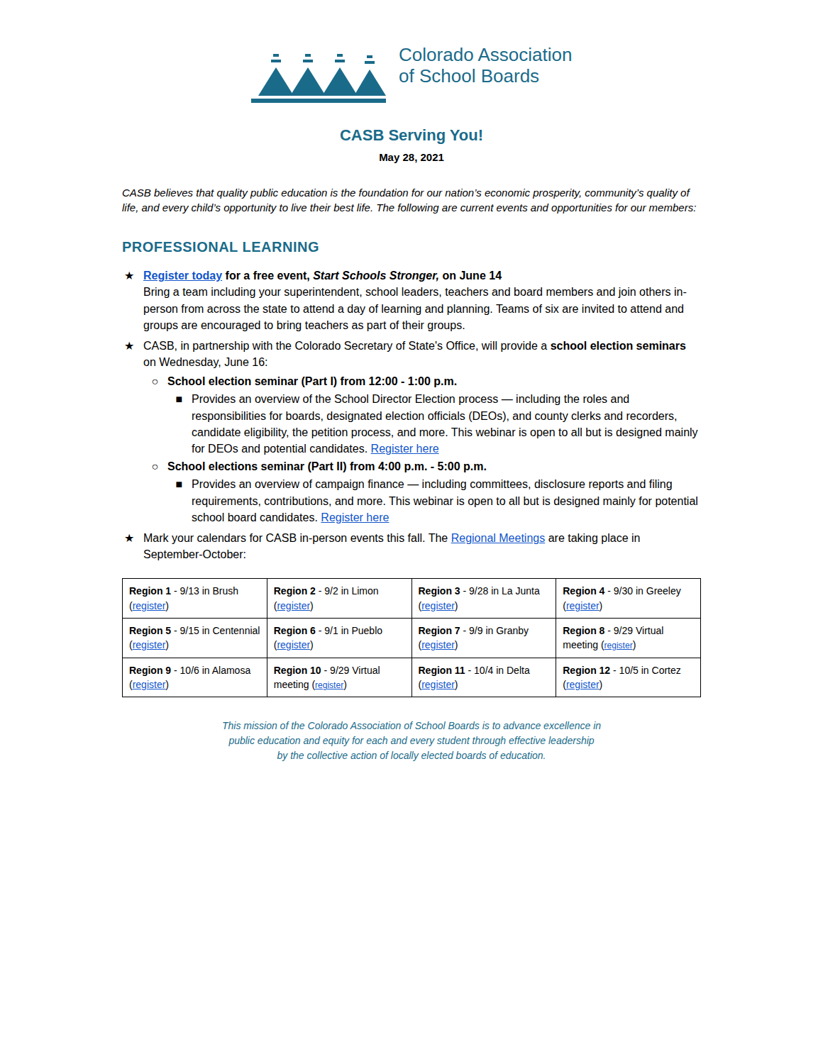Colorado Association
of School Boards
CASB Serving You!
May 28, 2021
CASB believes that quality public education is the foundation for our nation’s economic prosperity, community’s quality of life, and every child’s opportunity to live their best life. The following are current events and opportunities for our members:
PROFESSIONAL LEARNING
Register today for a free event, Start Schools Stronger, on June 14
Bring a team including your superintendent, school leaders, teachers and board members and join others in-person from across the state to attend a day of learning and planning. Teams of six are invited to attend and groups are encouraged to bring teachers as part of their groups.
CASB, in partnership with the Colorado Secretary of State's Office, will provide a school election seminars on Wednesday, June 16:
School election seminar (Part I) from 12:00 - 1:00 p.m.
Provides an overview of the School Director Election process — including the roles and responsibilities for boards, designated election officials (DEOs), and county clerks and recorders, candidate eligibility, the petition process, and more. This webinar is open to all but is designed mainly for DEOs and potential candidates. Register here
School elections seminar (Part II) from 4:00 p.m. - 5:00 p.m.
Provides an overview of campaign finance — including committees, disclosure reports and filing requirements, contributions, and more. This webinar is open to all but is designed mainly for potential school board candidates. Register here
Mark your calendars for CASB in-person events this fall. The Regional Meetings are taking place in September-October:
| Region 1 - 9/13 in Brush ( register ) | Region 2 - 9/2 in Limon ( register ) | Region 3 - 9/28 in La Junta ( register ) | Region 4 - 9/30 in Greeley ( register ) |
| Region 5 - 9/15 in Centennial ( register ) | Region 6 - 9/1 in Pueblo ( register ) | Region 7 - 9/9 in Granby ( register ) | Region 8 - 9/29 Virtual meeting ( register ) |
| Region 9 - 10/6 in Alamosa ( register ) | Region 10 - 9/29 Virtual meeting ( register ) | Region 11 - 10/4 in Delta ( register ) | Region 12 - 10/5 in Cortez ( register ) |
This mission of the Colorado Association of School Boards is to advance excellence in
public education and equity for each and every student through effective leadership
by the collective action of locally elected boards of education.